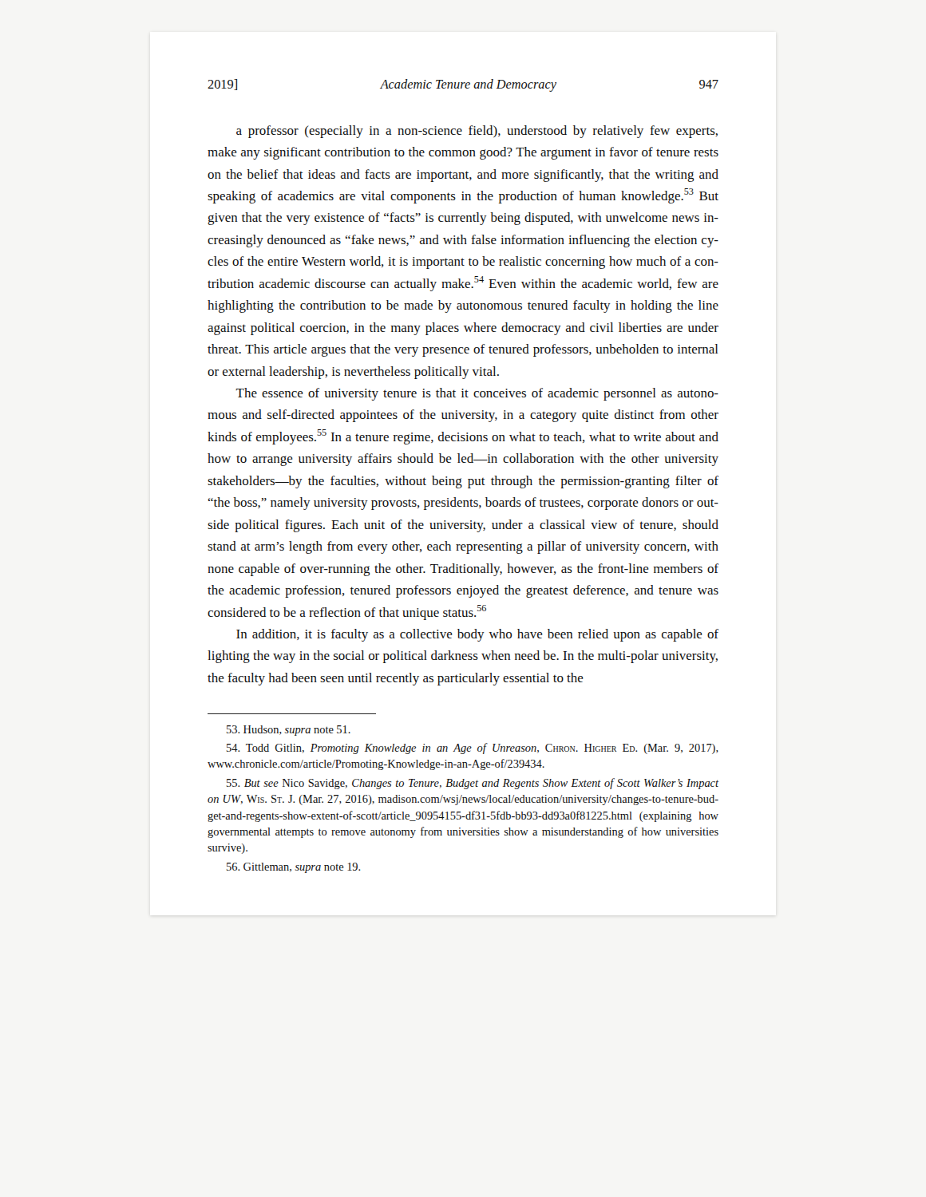2019] Academic Tenure and Democracy 947
a professor (especially in a non-science field), understood by relatively few experts, make any significant contribution to the common good? The argument in favor of tenure rests on the belief that ideas and facts are important, and more significantly, that the writing and speaking of academics are vital components in the production of human knowledge.53 But given that the very existence of “facts” is currently being disputed, with unwelcome news increasingly denounced as “fake news,” and with false information influencing the election cycles of the entire Western world, it is important to be realistic concerning how much of a contribution academic discourse can actually make.54 Even within the academic world, few are highlighting the contribution to be made by autonomous tenured faculty in holding the line against political coercion, in the many places where democracy and civil liberties are under threat. This article argues that the very presence of tenured professors, unbeholden to internal or external leadership, is nevertheless politically vital.
The essence of university tenure is that it conceives of academic personnel as autonomous and self-directed appointees of the university, in a category quite distinct from other kinds of employees.55 In a tenure regime, decisions on what to teach, what to write about and how to arrange university affairs should be led—in collaboration with the other university stakeholders—by the faculties, without being put through the permission-granting filter of “the boss,” namely university provosts, presidents, boards of trustees, corporate donors or outside political figures. Each unit of the university, under a classical view of tenure, should stand at arm’s length from every other, each representing a pillar of university concern, with none capable of over-running the other. Traditionally, however, as the front-line members of the academic profession, tenured professors enjoyed the greatest deference, and tenure was considered to be a reflection of that unique status.56
In addition, it is faculty as a collective body who have been relied upon as capable of lighting the way in the social or political darkness when need be. In the multi-polar university, the faculty had been seen until recently as particularly essential to the
53. Hudson, supra note 51.
54. Todd Gitlin, Promoting Knowledge in an Age of Unreason, Chron. Higher Ed. (Mar. 9, 2017), www.chronicle.com/article/Promoting-Knowledge-in-an-Age-of/239434.
55. But see Nico Savidge, Changes to Tenure, Budget and Regents Show Extent of Scott Walker’s Impact on UW, Wis. St. J. (Mar. 27, 2016), madison.com/wsj/news/local/education/university/changes-to-tenure-budget-and-regents-show-extent-of-scott/article_90954155-df31-5fdb-bb93-dd93a0f81225.html (explaining how governmental attempts to remove autonomy from universities show a misunderstanding of how universities survive).
56. Gittleman, supra note 19.